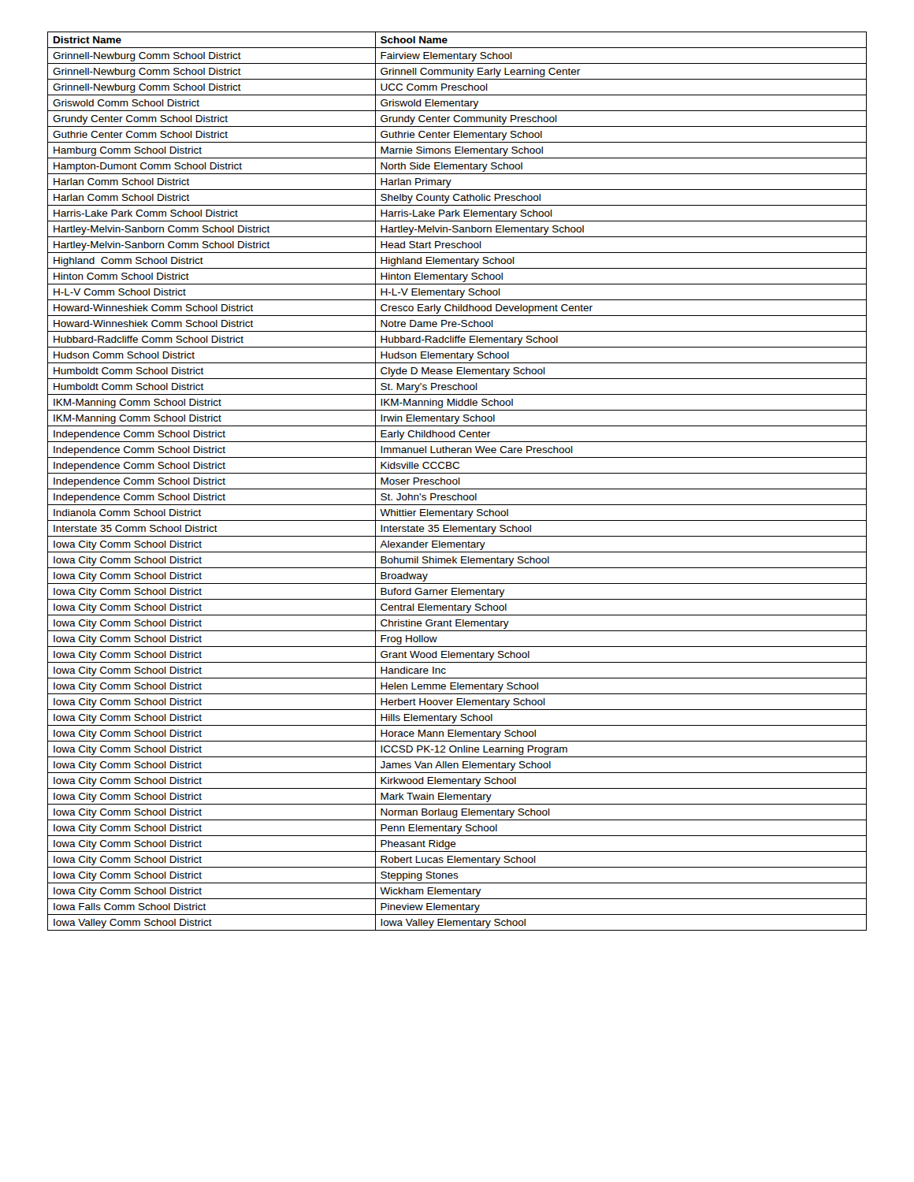District and School Names
| District Name | School Name |
| --- | --- |
| Grinnell-Newburg Comm School District | Fairview Elementary School |
| Grinnell-Newburg Comm School District | Grinnell Community Early Learning Center |
| Grinnell-Newburg Comm School District | UCC Comm Preschool |
| Griswold Comm School District | Griswold Elementary |
| Grundy Center Comm School District | Grundy Center Community Preschool |
| Guthrie Center Comm School District | Guthrie Center Elementary School |
| Hamburg Comm School District | Marnie Simons Elementary School |
| Hampton-Dumont Comm School District | North Side Elementary School |
| Harlan Comm School District | Harlan Primary |
| Harlan Comm School District | Shelby County Catholic Preschool |
| Harris-Lake Park Comm School District | Harris-Lake Park Elementary School |
| Hartley-Melvin-Sanborn Comm School District | Hartley-Melvin-Sanborn Elementary School |
| Hartley-Melvin-Sanborn Comm School District | Head Start Preschool |
| Highland Comm School District | Highland Elementary School |
| Hinton Comm School District | Hinton Elementary School |
| H-L-V Comm School District | H-L-V Elementary School |
| Howard-Winneshiek Comm School District | Cresco Early Childhood Development Center |
| Howard-Winneshiek Comm School District | Notre Dame Pre-School |
| Hubbard-Radcliffe Comm School District | Hubbard-Radcliffe Elementary School |
| Hudson Comm School District | Hudson Elementary School |
| Humboldt Comm School District | Clyde D Mease Elementary School |
| Humboldt Comm School District | St. Mary's Preschool |
| IKM-Manning Comm School District | IKM-Manning Middle School |
| IKM-Manning Comm School District | Irwin Elementary School |
| Independence Comm School District | Early Childhood Center |
| Independence Comm School District | Immanuel Lutheran Wee Care Preschool |
| Independence Comm School District | Kidsville CCCBC |
| Independence Comm School District | Moser Preschool |
| Independence Comm School District | St. John's Preschool |
| Indianola Comm School District | Whittier Elementary School |
| Interstate 35 Comm School District | Interstate 35 Elementary School |
| Iowa City Comm School District | Alexander Elementary |
| Iowa City Comm School District | Bohumil Shimek Elementary School |
| Iowa City Comm School District | Broadway |
| Iowa City Comm School District | Buford Garner Elementary |
| Iowa City Comm School District | Central Elementary School |
| Iowa City Comm School District | Christine Grant Elementary |
| Iowa City Comm School District | Frog Hollow |
| Iowa City Comm School District | Grant Wood Elementary School |
| Iowa City Comm School District | Handicare Inc |
| Iowa City Comm School District | Helen Lemme Elementary School |
| Iowa City Comm School District | Herbert Hoover Elementary School |
| Iowa City Comm School District | Hills Elementary School |
| Iowa City Comm School District | Horace Mann Elementary School |
| Iowa City Comm School District | ICCSD PK-12 Online Learning Program |
| Iowa City Comm School District | James Van Allen Elementary School |
| Iowa City Comm School District | Kirkwood Elementary School |
| Iowa City Comm School District | Mark Twain Elementary |
| Iowa City Comm School District | Norman Borlaug Elementary School |
| Iowa City Comm School District | Penn Elementary School |
| Iowa City Comm School District | Pheasant Ridge |
| Iowa City Comm School District | Robert Lucas Elementary School |
| Iowa City Comm School District | Stepping Stones |
| Iowa City Comm School District | Wickham Elementary |
| Iowa Falls Comm School District | Pineview Elementary |
| Iowa Valley Comm School District | Iowa Valley Elementary School |